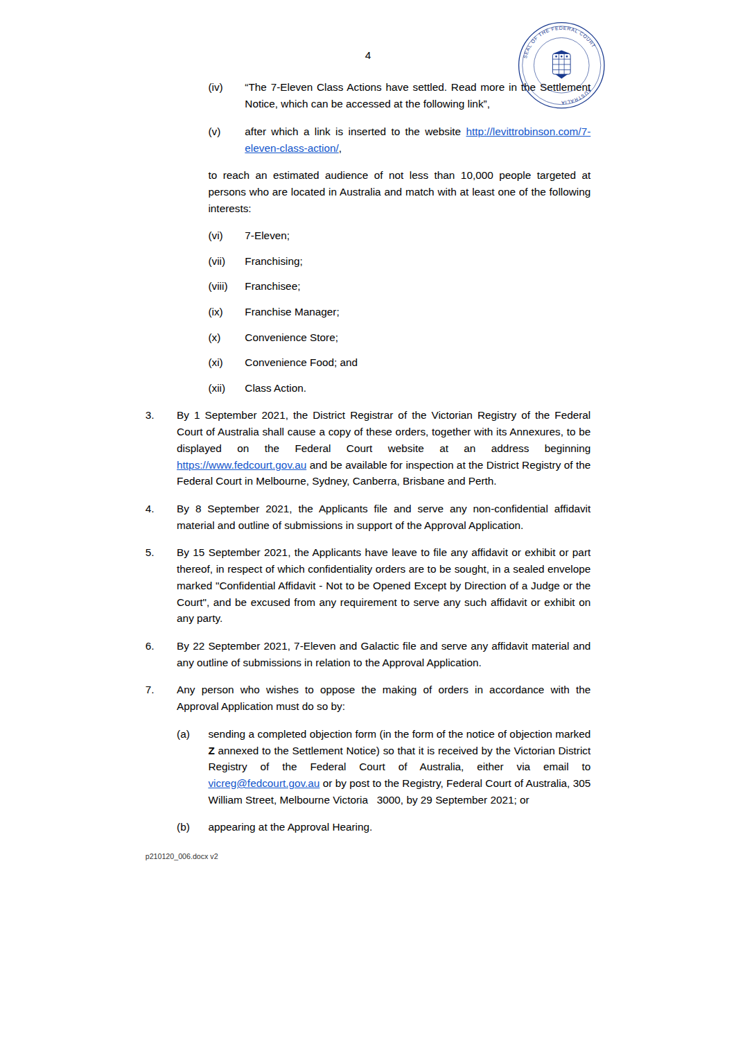SEAL OF THE FEDERAL COURT AUSTRALIA
4
(iv)
“The 7-Eleven Class Actions have settled. Read more in the Settlement Notice, which can be accessed at the following link”,
(v)
after which a link is inserted to the website http://levittrobinson.com/7-eleven-class-action/,
to reach an estimated audience of not less than 10,000 people targeted at persons who are located in Australia and match with at least one of the following interests:
(vi)
7-Eleven;
(vii)
Franchising;
(viii)
Franchisee;
(ix)
Franchise Manager;
(x)
Convenience Store;
(xi)
Convenience Food; and
(xii)
Class Action.
3.
By 1 September 2021, the District Registrar of the Victorian Registry of the Federal Court of Australia shall cause a copy of these orders, together with its Annexures, to be displayed on the Federal Court website at an address beginning https://www.fedcourt.gov.au and be available for inspection at the District Registry of the Federal Court in Melbourne, Sydney, Canberra, Brisbane and Perth.
4.
By 8 September 2021, the Applicants file and serve any non-confidential affidavit material and outline of submissions in support of the Approval Application.
5.
By 15 September 2021, the Applicants have leave to file any affidavit or exhibit or part thereof, in respect of which confidentiality orders are to be sought, in a sealed envelope marked "Confidential Affidavit - Not to be Opened Except by Direction of a Judge or the Court", and be excused from any requirement to serve any such affidavit or exhibit on any party.
6.
By 22 September 2021, 7-Eleven and Galactic file and serve any affidavit material and any outline of submissions in relation to the Approval Application.
7.
Any person who wishes to oppose the making of orders in accordance with the Approval Application must do so by:
(a)
sending a completed objection form (in the form of the notice of objection marked Z annexed to the Settlement Notice) so that it is received by the Victorian District Registry of the Federal Court of Australia, either via email to vicreg@fedcourt.gov.au or by post to the Registry, Federal Court of Australia, 305 William Street, Melbourne Victoria 3000, by 29 September 2021; or
(b)
appearing at the Approval Hearing.
p210120_006.docx v2